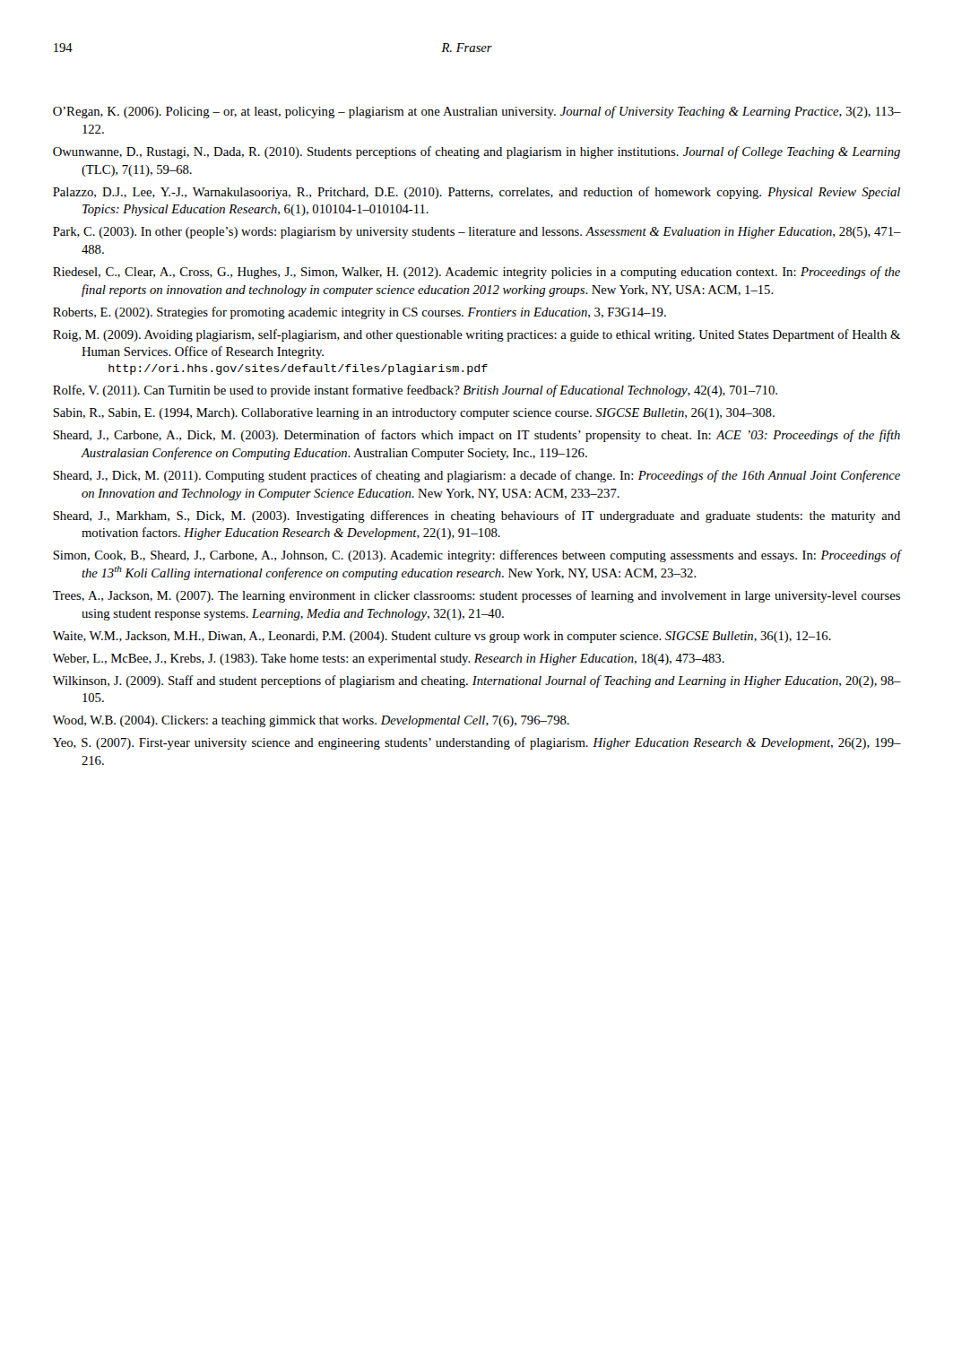194 R. Fraser
O’Regan, K. (2006). Policing – or, at least, policying – plagiarism at one Australian university. Journal of University Teaching & Learning Practice, 3(2), 113–122.
Owunwanne, D., Rustagi, N., Dada, R. (2010). Students perceptions of cheating and plagiarism in higher institutions. Journal of College Teaching & Learning (TLC), 7(11), 59–68.
Palazzo, D.J., Lee, Y.-J., Warnakulasooriya, R., Pritchard, D.E. (2010). Patterns, correlates, and reduction of homework copying. Physical Review Special Topics: Physical Education Research, 6(1), 010104-1–010104-11.
Park, C. (2003). In other (people’s) words: plagiarism by university students – literature and lessons. Assessment & Evaluation in Higher Education, 28(5), 471–488.
Riedesel, C., Clear, A., Cross, G., Hughes, J., Simon, Walker, H. (2012). Academic integrity policies in a computing education context. In: Proceedings of the final reports on innovation and technology in computer science education 2012 working groups. New York, NY, USA: ACM, 1–15.
Roberts, E. (2002). Strategies for promoting academic integrity in CS courses. Frontiers in Education, 3, F3G14–19.
Roig, M. (2009). Avoiding plagiarism, self-plagiarism, and other questionable writing practices: a guide to ethical writing. United States Department of Health & Human Services. Office of Research Integrity. http://ori.hhs.gov/sites/default/files/plagiarism.pdf
Rolfe, V. (2011). Can Turnitin be used to provide instant formative feedback? British Journal of Educational Technology, 42(4), 701–710.
Sabin, R., Sabin, E. (1994, March). Collaborative learning in an introductory computer science course. SIGCSE Bulletin, 26(1), 304–308.
Sheard, J., Carbone, A., Dick, M. (2003). Determination of factors which impact on IT students’ propensity to cheat. In: ACE ’03: Proceedings of the fifth Australasian Conference on Computing Education. Australian Computer Society, Inc., 119–126.
Sheard, J., Dick, M. (2011). Computing student practices of cheating and plagiarism: a decade of change. In: Proceedings of the 16th Annual Joint Conference on Innovation and Technology in Computer Science Education. New York, NY, USA: ACM, 233–237.
Sheard, J., Markham, S., Dick, M. (2003). Investigating differences in cheating behaviours of IT undergraduate and graduate students: the maturity and motivation factors. Higher Education Research & Development, 22(1), 91–108.
Simon, Cook, B., Sheard, J., Carbone, A., Johnson, C. (2013). Academic integrity: differences between computing assessments and essays. In: Proceedings of the 13th Koli Calling international conference on computing education research. New York, NY, USA: ACM, 23–32.
Trees, A., Jackson, M. (2007). The learning environment in clicker classrooms: student processes of learning and involvement in large university-level courses using student response systems. Learning, Media and Technology, 32(1), 21–40.
Waite, W.M., Jackson, M.H., Diwan, A., Leonardi, P.M. (2004). Student culture vs group work in computer science. SIGCSE Bulletin, 36(1), 12–16.
Weber, L., McBee, J., Krebs, J. (1983). Take home tests: an experimental study. Research in Higher Education, 18(4), 473–483.
Wilkinson, J. (2009). Staff and student perceptions of plagiarism and cheating. International Journal of Teaching and Learning in Higher Education, 20(2), 98–105.
Wood, W.B. (2004). Clickers: a teaching gimmick that works. Developmental Cell, 7(6), 796–798.
Yeo, S. (2007). First-year university science and engineering students’ understanding of plagiarism. Higher Education Research & Development, 26(2), 199–216.